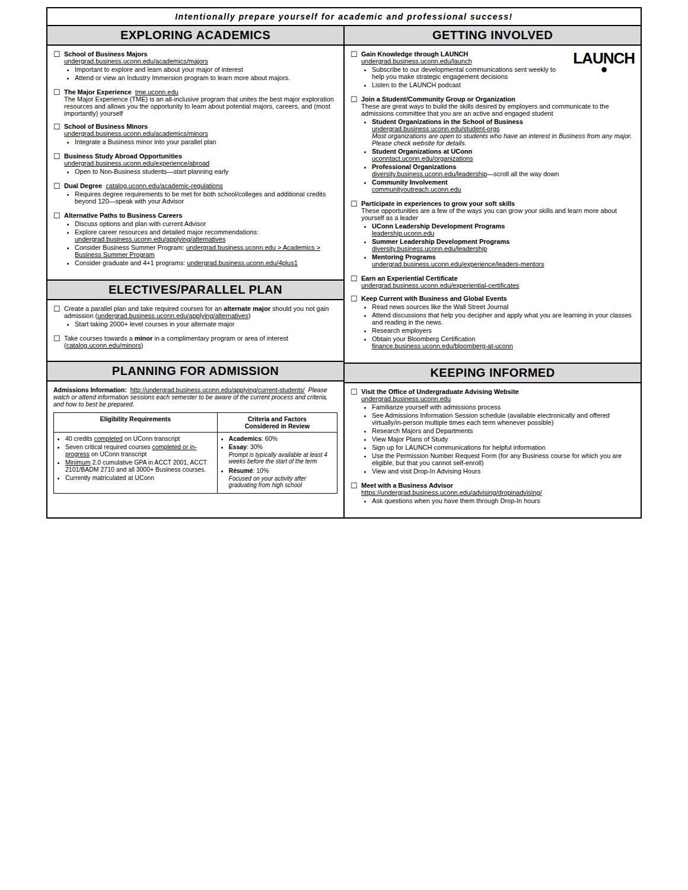Intentionally prepare yourself for academic and professional success!
| EXPLORING ACADEMICS ☐ School of Business Majors undergrad.business.uconn.edu/academics/majors Important to explore and learn about your major of interest Attend or view an Industry Immersion program to learn more about majors. ☐ The Major Experience tme.uconn.edu The Major Experience (TME) is an all-inclusive program that unites the best major exploration resources and allows you the opportunity to learn about potential majors, careers, and (most importantly) yourself ☐ School of Business Minors undergrad.business.uconn.edu/academics/minors Integrate a Business minor into your parallel plan ☐ Business Study Abroad Opportunities undergrad.business.uconn.edu/experience/abroad Open to Non-Business students—start planning early ☐ Dual Degree catalog.uconn.edu/academic-regulations Requires degree requirements to be met for both school/colleges and additional credits beyond 120—speak with your Advisor ☐ Alternative Paths to Business Careers Discuss options and plan with current Advisor Explore career resources and detailed major recommendations: undergrad.business.uconn.edu/applying/alternatives Consider Business Summer Program: undergrad.business.uconn.edu > Academics > Business Summer Program Consider graduate and 4+1 programs: undergrad.business.uconn.edu/4plus1 ELECTIVES/PARALLEL PLAN ☐ Create a parallel plan and take required courses for an alternate major should you not gain admission ( undergrad.business.uconn.edu/applying/alternatives ) Start taking 2000+ level courses in your alternate major ☐ Take courses towards a minor in a complimentary program or area of interest ( catalog.uconn.edu/minors ) PLANNING FOR ADMISSION Admissions Information: http://undergrad.business.uconn.edu/applying/current-students/ Please watch or attend information sessions each semester to be aware of the current process and criteria, and how to best be prepared. / Eligibility Requirements / Criteria and Factors Considered in Review / / --- / --- / / 40 credits completed on UConn transcript Seven critical required courses completed or in-progress on UConn transcript Minimum 2.0 cumulative GPA in ACCT 2001, ACCT 2101/BADM 2710 and all 3000+ Business courses. Currently matriculated at UConn / Academics : 60% Essay : 30% Prompt is typically available at least 4 weeks before the start of the term Résumé : 10% Focused on your activity after graduating from high school / | GETTING INVOLVED ☐ LAUNCH ● Gain Knowledge through LAUNCH undergrad.business.uconn.edu/launch Subscribe to our developmental communications sent weekly to help you make strategic engagement decisions Listen to the LAUNCH podcast ☐ Join a Student/Community Group or Organization These are great ways to build the skills desired by employers and communicate to the admissions committee that you are an active and engaged student Student Organizations in the School of Business undergrad.business.uconn.edu/student-orgs Most organizations are open to students who have an interest in Business from any major. Please check website for details. Student Organizations at UConn uconntact.uconn.edu/organizations Professional Organizations diversity.business.uconn.edu/leadership —scroll all the way down Community Involvement communityoutreach.uconn.edu ☐ Participate in experiences to grow your soft skills These opportunities are a few of the ways you can grow your skills and learn more about yourself as a leader UConn Leadership Development Programs leadership.uconn.edu Summer Leadership Development Programs diversity.business.uconn.edu/leadership Mentoring Programs undergrad.business.uconn.edu/experience/leaders-mentors ☐ Earn an Experiential Certificate undergrad.business.uconn.edu/experiential-certificates ☐ Keep Current with Business and Global Events Read news sources like the Wall Street Journal Attend discussions that help you decipher and apply what you are learning in your classes and reading in the news. Research employers Obtain your Bloomberg Certification finance.business.uconn.edu/bloomberg-at-uconn KEEPING INFORMED ☐ Visit the Office of Undergraduate Advising Website undergrad.business.uconn.edu Familiarize yourself with admissions process See Admissions Information Session schedule (available electronically and offered virtually/in-person multiple times each term whenever possible) Research Majors and Departments View Major Plans of Study Sign up for LAUNCH communications for helpful information Use the Permission Number Request Form (for any Business course for which you are eligible, but that you cannot self-enroll) View and visit Drop-In Advising Hours ☐ Meet with a Business Advisor https://undergrad.business.uconn.edu/advising/dropinadvising/ Ask questions when you have them through Drop-In hours |